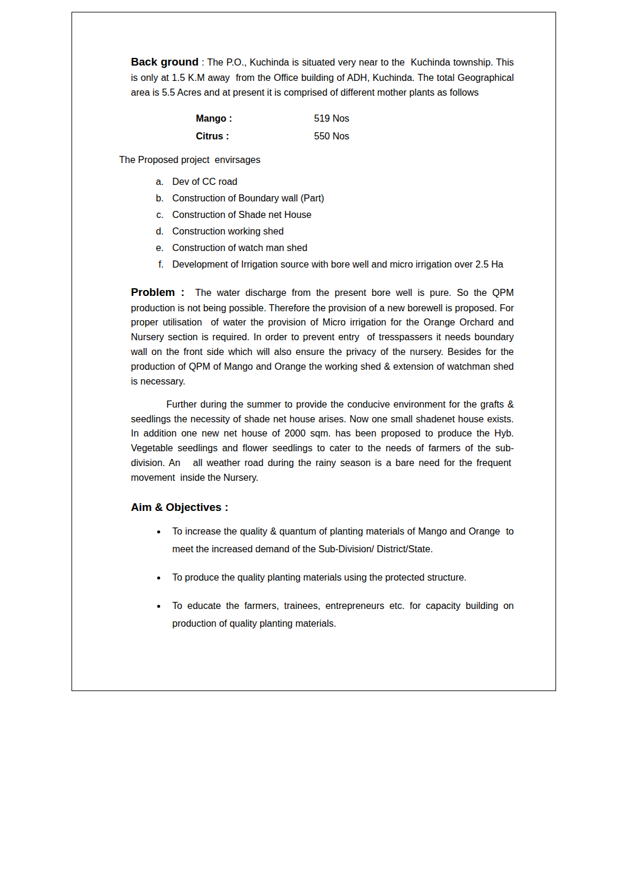Back ground : The P.O., Kuchinda is situated very near to the Kuchinda township. This is only at 1.5 K.M away from the Office building of ADH, Kuchinda. The total Geographical area is 5.5 Acres and at present it is comprised of different mother plants as follows
Mango : 519 Nos
Citrus : 550 Nos
The Proposed project envirsages
Dev of CC road
Construction of Boundary wall (Part)
Construction of Shade net House
Construction working shed
Construction of watch man shed
Development of Irrigation source with bore well and micro irrigation over 2.5 Ha
Problem : The water discharge from the present bore well is pure. So the QPM production is not being possible. Therefore the provision of a new borewell is proposed. For proper utilisation of water the provision of Micro irrigation for the Orange Orchard and Nursery section is required. In order to prevent entry of tresspassers it needs boundary wall on the front side which will also ensure the privacy of the nursery. Besides for the production of QPM of Mango and Orange the working shed & extension of watchman shed is necessary.
Further during the summer to provide the conducive environment for the grafts & seedlings the necessity of shade net house arises. Now one small shadenet house exists. In addition one new net house of 2000 sqm. has been proposed to produce the Hyb. Vegetable seedlings and flower seedlings to cater to the needs of farmers of the sub-division. An all weather road during the rainy season is a bare need for the frequent movement inside the Nursery.
Aim & Objectives :
To increase the quality & quantum of planting materials of Mango and Orange to meet the increased demand of the Sub-Division/ District/State.
To produce the quality planting materials using the protected structure.
To educate the farmers, trainees, entrepreneurs etc. for capacity building on production of quality planting materials.